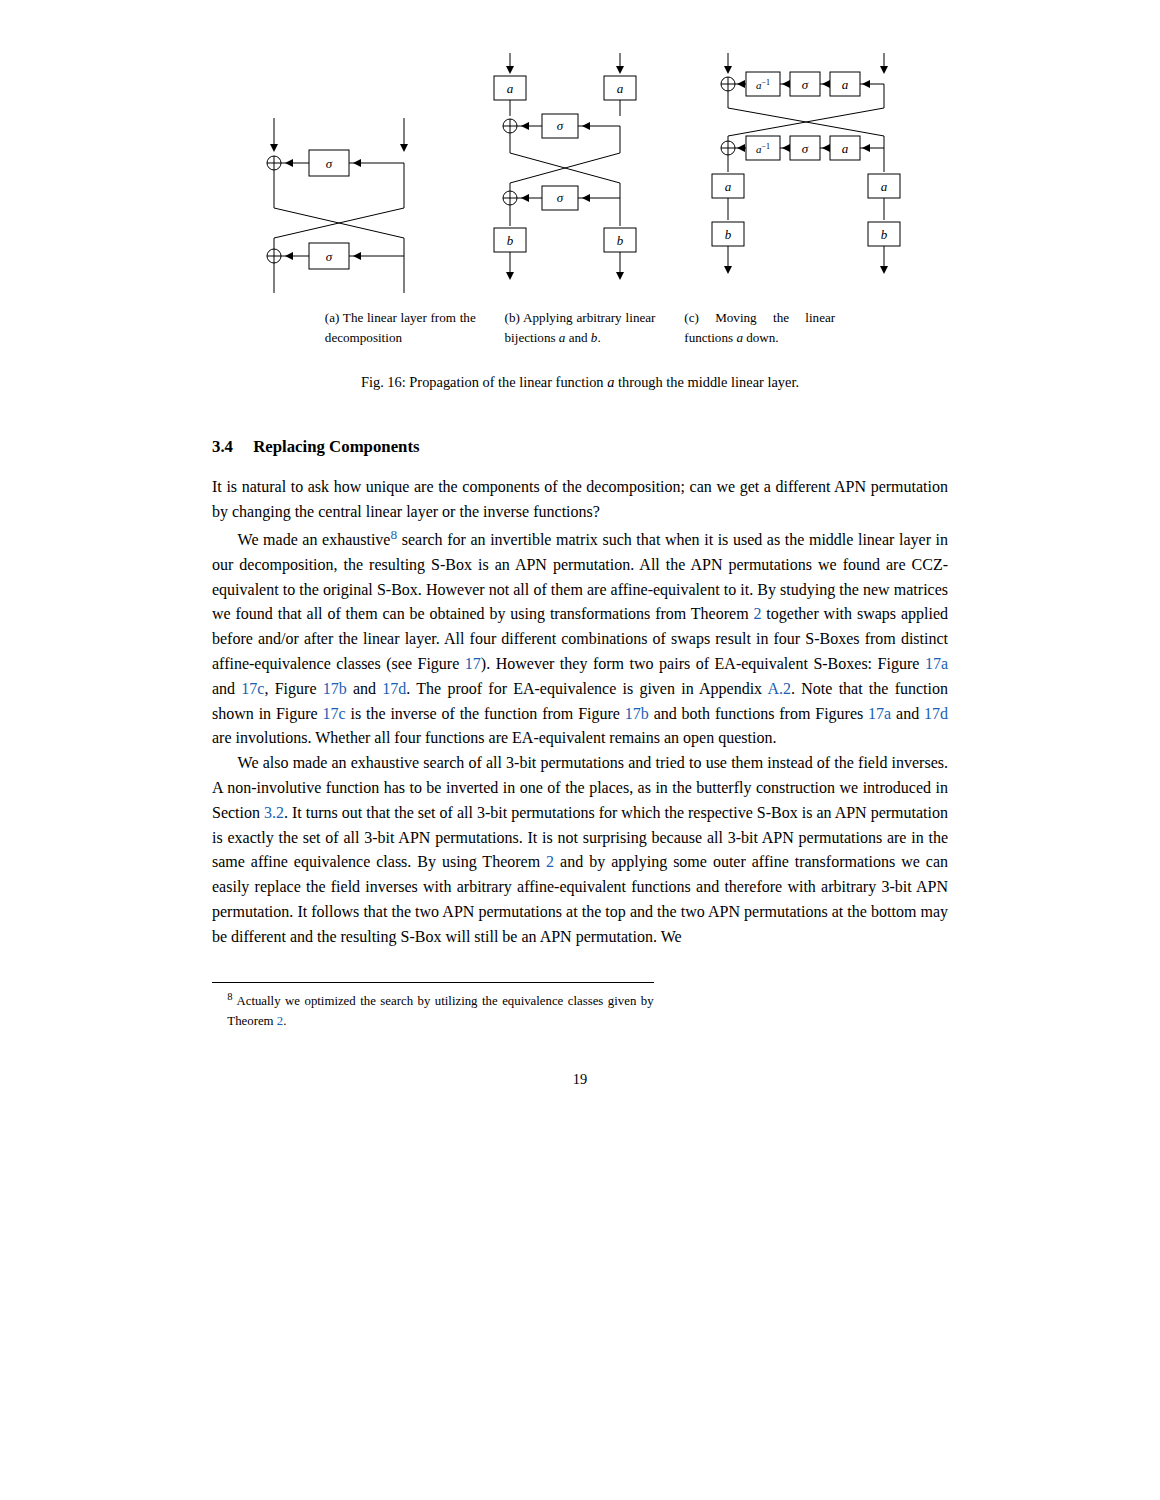σ σ
a a σ σ b b
a−1 σ a a−1 σ a a a b b
(a) The linear layer from the decomposition
(b) Applying arbitrary linear bijections a and b.
(c) Moving the linear functions a down.
Fig. 16: Propagation of the linear function a through the middle linear layer.
3.4 Replacing Components
It is natural to ask how unique are the components of the decomposition; can we get a different APN permutation by changing the central linear layer or the inverse functions?
We made an exhaustive8 search for an invertible matrix such that when it is used as the middle linear layer in our decomposition, the resulting S-Box is an APN permutation. All the APN permutations we found are CCZ-equivalent to the original S-Box. However not all of them are affine-equivalent to it. By studying the new matrices we found that all of them can be obtained by using transformations from Theorem 2 together with swaps applied before and/or after the linear layer. All four different combinations of swaps result in four S-Boxes from distinct affine-equivalence classes (see Figure 17). However they form two pairs of EA-equivalent S-Boxes: Figure 17a and 17c, Figure 17b and 17d. The proof for EA-equivalence is given in Appendix A.2. Note that the function shown in Figure 17c is the inverse of the function from Figure 17b and both functions from Figures 17a and 17d are involutions. Whether all four functions are EA-equivalent remains an open question.
We also made an exhaustive search of all 3-bit permutations and tried to use them instead of the field inverses. A non-involutive function has to be inverted in one of the places, as in the butterfly construction we introduced in Section 3.2. It turns out that the set of all 3-bit permutations for which the respective S-Box is an APN permutation is exactly the set of all 3-bit APN permutations. It is not surprising because all 3-bit APN permutations are in the same affine equivalence class. By using Theorem 2 and by applying some outer affine transformations we can easily replace the field inverses with arbitrary affine-equivalent functions and therefore with arbitrary 3-bit APN permutation. It follows that the two APN permutations at the top and the two APN permutations at the bottom may be different and the resulting S-Box will still be an APN permutation. We
8 Actually we optimized the search by utilizing the equivalence classes given by Theorem 2.
19